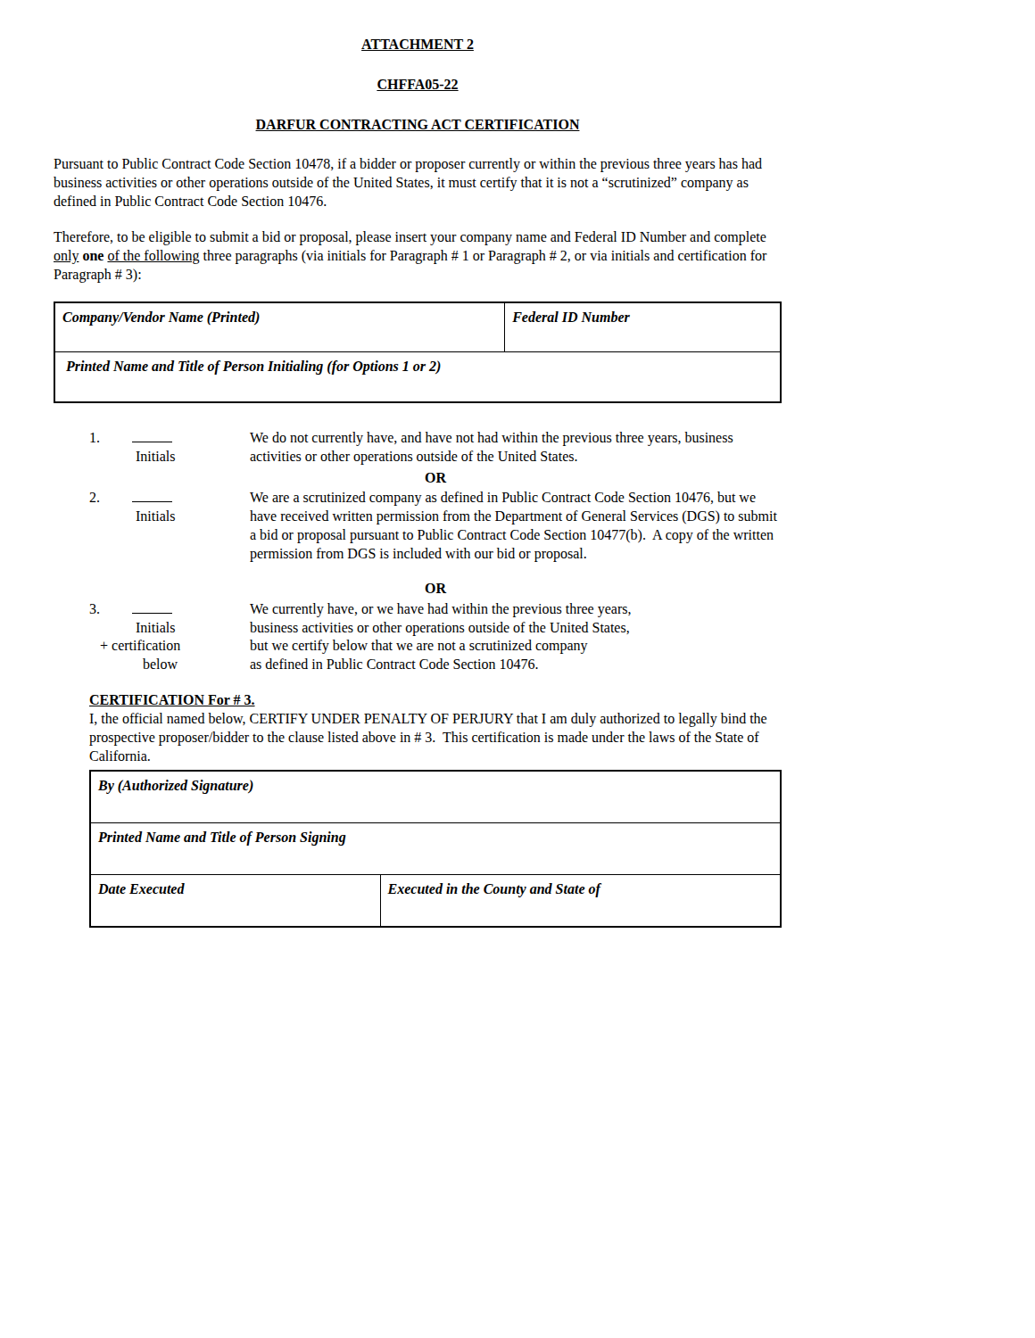ATTACHMENT 2
CHFFA05-22
DARFUR CONTRACTING ACT CERTIFICATION
Pursuant to Public Contract Code Section 10478, if a bidder or proposer currently or within the previous three years has had business activities or other operations outside of the United States, it must certify that it is not a “scrutinized” company as defined in Public Contract Code Section 10476.
Therefore, to be eligible to submit a bid or proposal, please insert your company name and Federal ID Number and complete only one of the following three paragraphs (via initials for Paragraph # 1 or Paragraph # 2, or via initials and certification for Paragraph # 3):
| Company/Vendor Name (Printed) | Federal ID Number |
| Printed Name and Title of Person Initialing (for Options 1 or 2) |
1.
Initials
We do not currently have, and have not had within the previous three years, business activities or other operations outside of the United States.
OR
2.
Initials
We are a scrutinized company as defined in Public Contract Code Section 10476, but we have received written permission from the Department of General Services (DGS) to submit a bid or proposal pursuant to Public Contract Code Section 10477(b). A copy of the written permission from DGS is included with our bid or proposal.
OR
3.
Initials + certification below
We currently have, or we have had within the previous three years,
business activities or other operations outside of the United States,
but we certify below that we are not a scrutinized company
as defined in Public Contract Code Section 10476.
CERTIFICATION For # 3.
I, the official named below, CERTIFY UNDER PENALTY OF PERJURY that I am duly authorized to legally bind the prospective proposer/bidder to the clause listed above in # 3. This certification is made under the laws of the State of California.
| By (Authorized Signature) |
| Printed Name and Title of Person Signing |
| Date Executed | Executed in the County and State of |